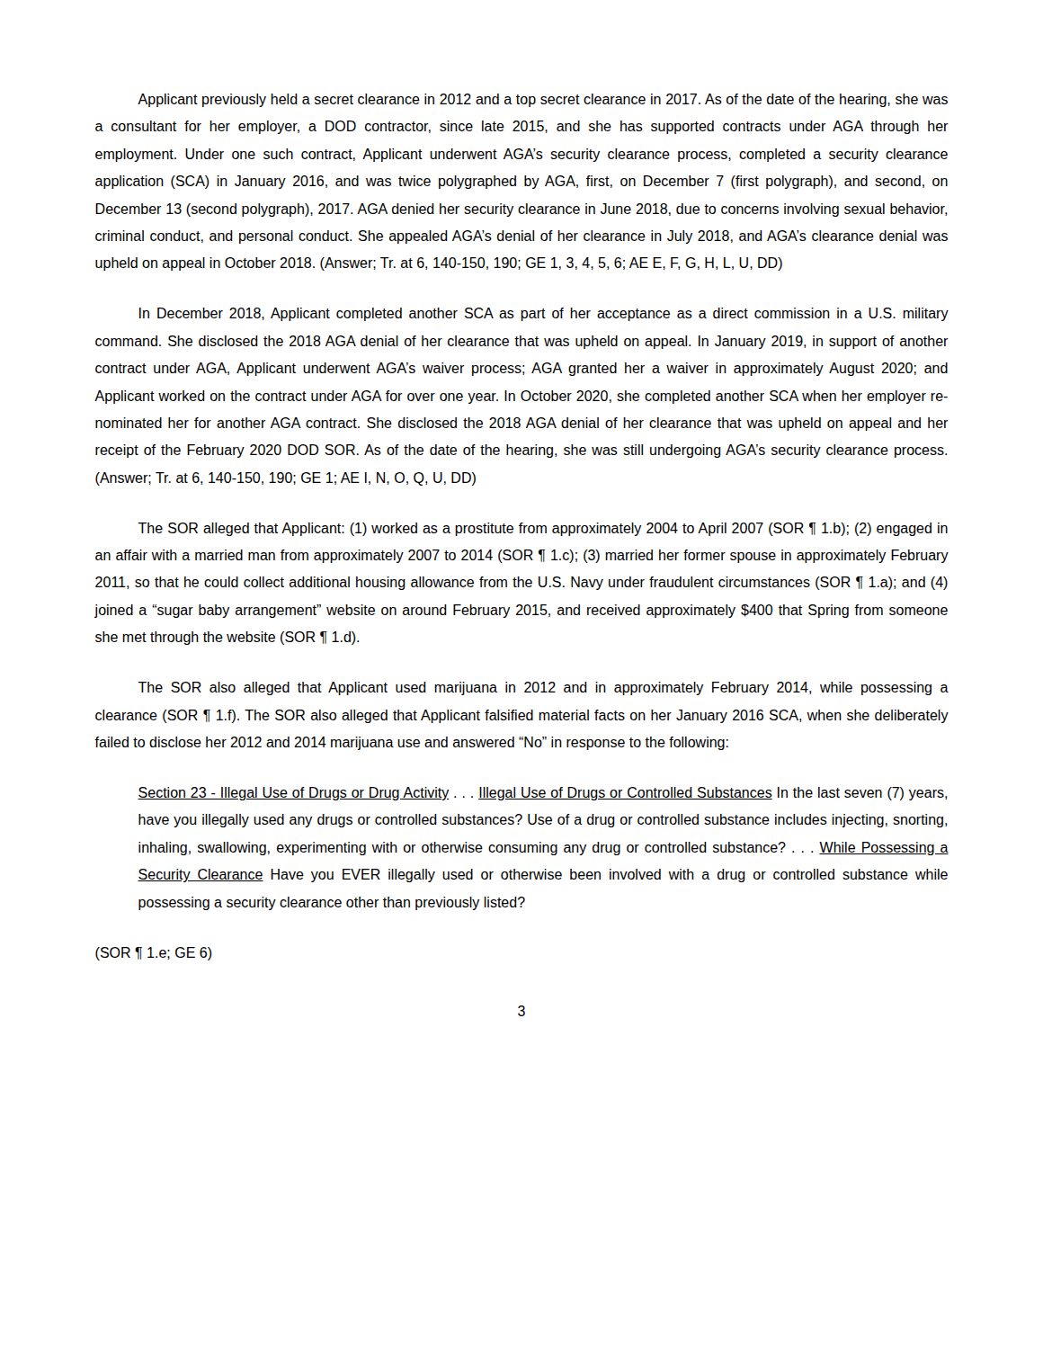Applicant previously held a secret clearance in 2012 and a top secret clearance in 2017. As of the date of the hearing, she was a consultant for her employer, a DOD contractor, since late 2015, and she has supported contracts under AGA through her employment. Under one such contract, Applicant underwent AGA’s security clearance process, completed a security clearance application (SCA) in January 2016, and was twice polygraphed by AGA, first, on December 7 (first polygraph), and second, on December 13 (second polygraph), 2017. AGA denied her security clearance in June 2018, due to concerns involving sexual behavior, criminal conduct, and personal conduct. She appealed AGA’s denial of her clearance in July 2018, and AGA’s clearance denial was upheld on appeal in October 2018. (Answer; Tr. at 6, 140-150, 190; GE 1, 3, 4, 5, 6; AE E, F, G, H, L, U, DD)
In December 2018, Applicant completed another SCA as part of her acceptance as a direct commission in a U.S. military command. She disclosed the 2018 AGA denial of her clearance that was upheld on appeal. In January 2019, in support of another contract under AGA, Applicant underwent AGA’s waiver process; AGA granted her a waiver in approximately August 2020; and Applicant worked on the contract under AGA for over one year. In October 2020, she completed another SCA when her employer re-nominated her for another AGA contract. She disclosed the 2018 AGA denial of her clearance that was upheld on appeal and her receipt of the February 2020 DOD SOR. As of the date of the hearing, she was still undergoing AGA’s security clearance process. (Answer; Tr. at 6, 140-150, 190; GE 1; AE I, N, O, Q, U, DD)
The SOR alleged that Applicant: (1) worked as a prostitute from approximately 2004 to April 2007 (SOR ¶ 1.b); (2) engaged in an affair with a married man from approximately 2007 to 2014 (SOR ¶ 1.c); (3) married her former spouse in approximately February 2011, so that he could collect additional housing allowance from the U.S. Navy under fraudulent circumstances (SOR ¶ 1.a); and (4) joined a “sugar baby arrangement” website on around February 2015, and received approximately $400 that Spring from someone she met through the website (SOR ¶ 1.d).
The SOR also alleged that Applicant used marijuana in 2012 and in approximately February 2014, while possessing a clearance (SOR ¶ 1.f). The SOR also alleged that Applicant falsified material facts on her January 2016 SCA, when she deliberately failed to disclose her 2012 and 2014 marijuana use and answered “No” in response to the following:
Section 23 - Illegal Use of Drugs or Drug Activity . . . Illegal Use of Drugs or Controlled Substances In the last seven (7) years, have you illegally used any drugs or controlled substances? Use of a drug or controlled substance includes injecting, snorting, inhaling, swallowing, experimenting with or otherwise consuming any drug or controlled substance? . . . While Possessing a Security Clearance Have you EVER illegally used or otherwise been involved with a drug or controlled substance while possessing a security clearance other than previously listed?
(SOR ¶ 1.e; GE 6)
3